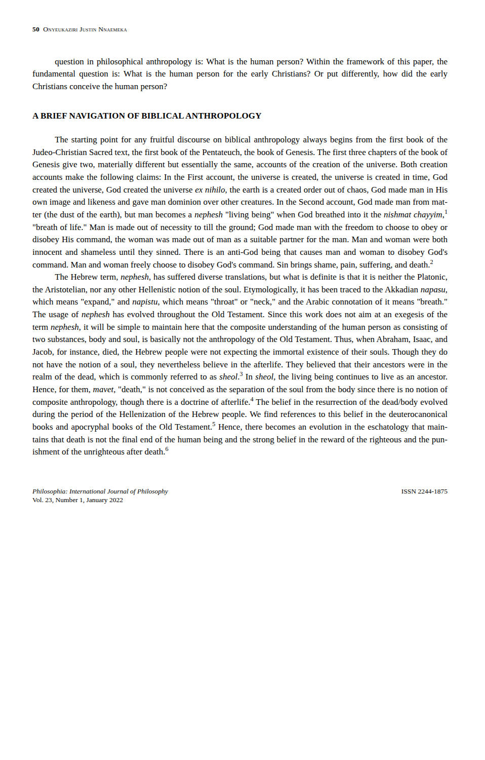50 Onyeukaziri Justin Nnaemeka
question in philosophical anthropology is: What is the human person? Within the framework of this paper, the fundamental question is: What is the human person for the early Christians? Or put differently, how did the early Christians conceive the human person?
A Brief Navigation of Biblical Anthropology
The starting point for any fruitful discourse on biblical anthropology always begins from the first book of the Judeo-Christian Sacred text, the first book of the Pentateuch, the book of Genesis. The first three chapters of the book of Genesis give two, materially different but essentially the same, accounts of the creation of the universe. Both creation accounts make the following claims: In the First account, the universe is created, the universe is created in time, God created the universe, God created the universe ex nihilo, the earth is a created order out of chaos, God made man in His own image and likeness and gave man dominion over other creatures. In the Second account, God made man from matter (the dust of the earth), but man becomes a nephesh "living being" when God breathed into it the nishmat chayyim,1 "breath of life." Man is made out of necessity to till the ground; God made man with the freedom to choose to obey or disobey His command, the woman was made out of man as a suitable partner for the man. Man and woman were both innocent and shameless until they sinned. There is an anti-God being that causes man and woman to disobey God's command. Man and woman freely choose to disobey God's command. Sin brings shame, pain, suffering, and death.2
The Hebrew term, nephesh, has suffered diverse translations, but what is definite is that it is neither the Platonic, the Aristotelian, nor any other Hellenistic notion of the soul. Etymologically, it has been traced to the Akkadian napasu, which means "expand," and napistu, which means "throat" or "neck," and the Arabic connotation of it means "breath." The usage of nephesh has evolved throughout the Old Testament. Since this work does not aim at an exegesis of the term nephesh, it will be simple to maintain here that the composite understanding of the human person as consisting of two substances, body and soul, is basically not the anthropology of the Old Testament. Thus, when Abraham, Isaac, and Jacob, for instance, died, the Hebrew people were not expecting the immortal existence of their souls. Though they do not have the notion of a soul, they nevertheless believe in the afterlife. They believed that their ancestors were in the realm of the dead, which is commonly referred to as sheol.3 In sheol, the living being continues to live as an ancestor. Hence, for them, mavet, "death," is not conceived as the separation of the soul from the body since there is no notion of composite anthropology, though there is a doctrine of afterlife.4 The belief in the resurrection of the dead/body evolved during the period of the Hellenization of the Hebrew people. We find references to this belief in the deuterocanonical books and apocryphal books of the Old Testament.5 Hence, there becomes an evolution in the eschatology that maintains that death is not the final end of the human being and the strong belief in the reward of the righteous and the punishment of the unrighteous after death.6
Philosophia: International Journal of Philosophy
Vol. 23, Number 1, January 2022
ISSN 2244-1875